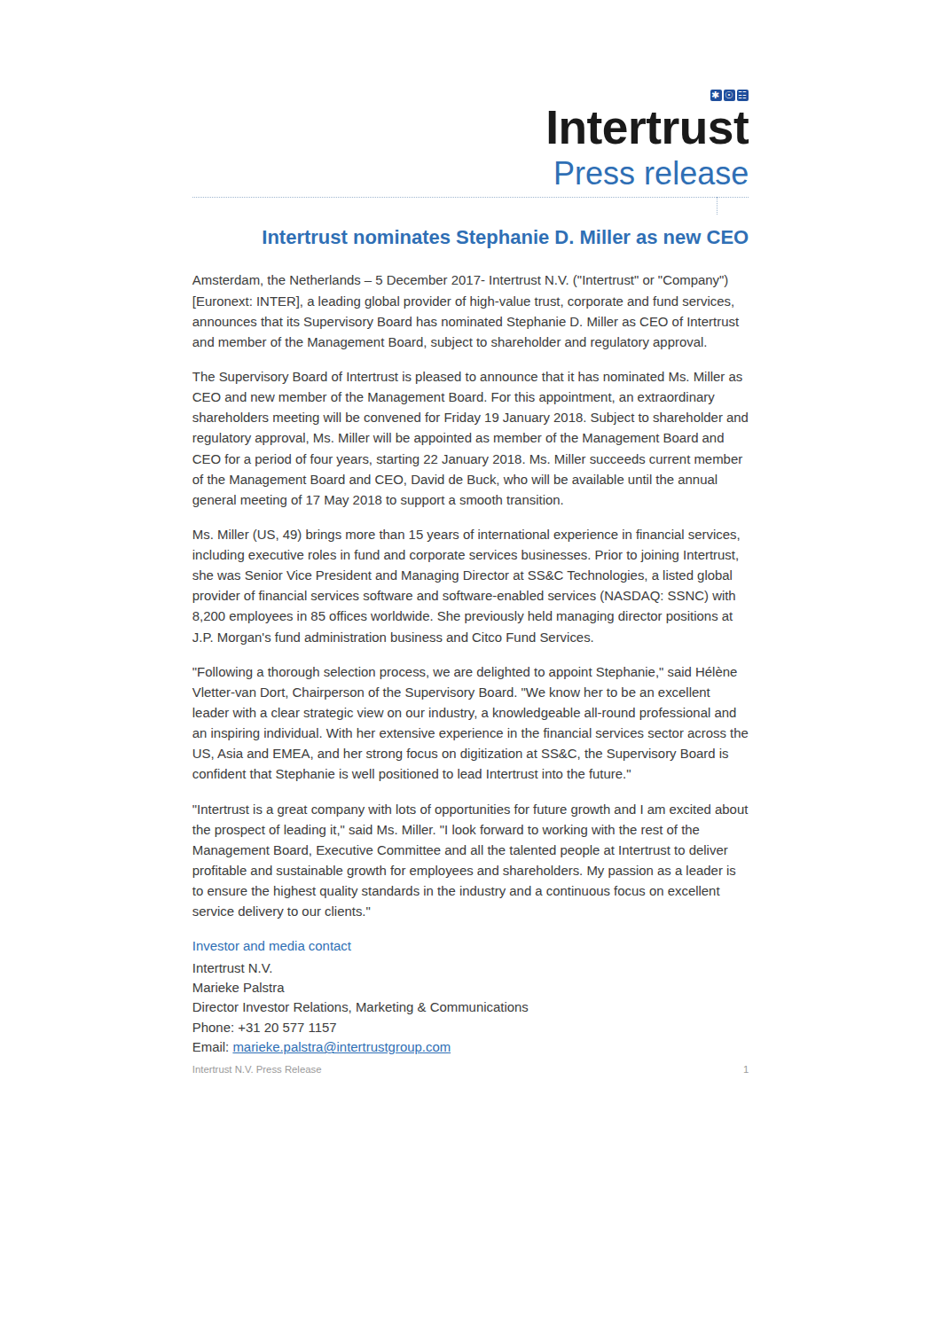✱☉☷
Intertrust
Press release
Intertrust nominates Stephanie D. Miller as new CEO
Amsterdam, the Netherlands – 5 December 2017- Intertrust N.V. ("Intertrust" or "Company") [Euronext: INTER], a leading global provider of high-value trust, corporate and fund services, announces that its Supervisory Board has nominated Stephanie D. Miller as CEO of Intertrust and member of the Management Board, subject to shareholder and regulatory approval.
The Supervisory Board of Intertrust is pleased to announce that it has nominated Ms. Miller as CEO and new member of the Management Board. For this appointment, an extraordinary shareholders meeting will be convened for Friday 19 January 2018. Subject to shareholder and regulatory approval, Ms. Miller will be appointed as member of the Management Board and CEO for a period of four years, starting 22 January 2018. Ms. Miller succeeds current member of the Management Board and CEO, David de Buck, who will be available until the annual general meeting of 17 May 2018 to support a smooth transition.
Ms. Miller (US, 49) brings more than 15 years of international experience in financial services, including executive roles in fund and corporate services businesses. Prior to joining Intertrust, she was Senior Vice President and Managing Director at SS&C Technologies, a listed global provider of financial services software and software-enabled services (NASDAQ: SSNC) with 8,200 employees in 85 offices worldwide. She previously held managing director positions at J.P. Morgan's fund administration business and Citco Fund Services.
"Following a thorough selection process, we are delighted to appoint Stephanie," said Hélène Vletter-van Dort, Chairperson of the Supervisory Board. "We know her to be an excellent leader with a clear strategic view on our industry, a knowledgeable all-round professional and an inspiring individual. With her extensive experience in the financial services sector across the US, Asia and EMEA, and her strong focus on digitization at SS&C, the Supervisory Board is confident that Stephanie is well positioned to lead Intertrust into the future."
"Intertrust is a great company with lots of opportunities for future growth and I am excited about the prospect of leading it," said Ms. Miller. "I look forward to working with the rest of the Management Board, Executive Committee and all the talented people at Intertrust to deliver profitable and sustainable growth for employees and shareholders. My passion as a leader is to ensure the highest quality standards in the industry and a continuous focus on excellent service delivery to our clients."
Investor and media contact
Intertrust N.V.
Marieke Palstra
Director Investor Relations, Marketing & Communications
Phone: +31 20 577 1157
Email: marieke.palstra@intertrustgroup.com
Intertrust N.V. Press Release 1